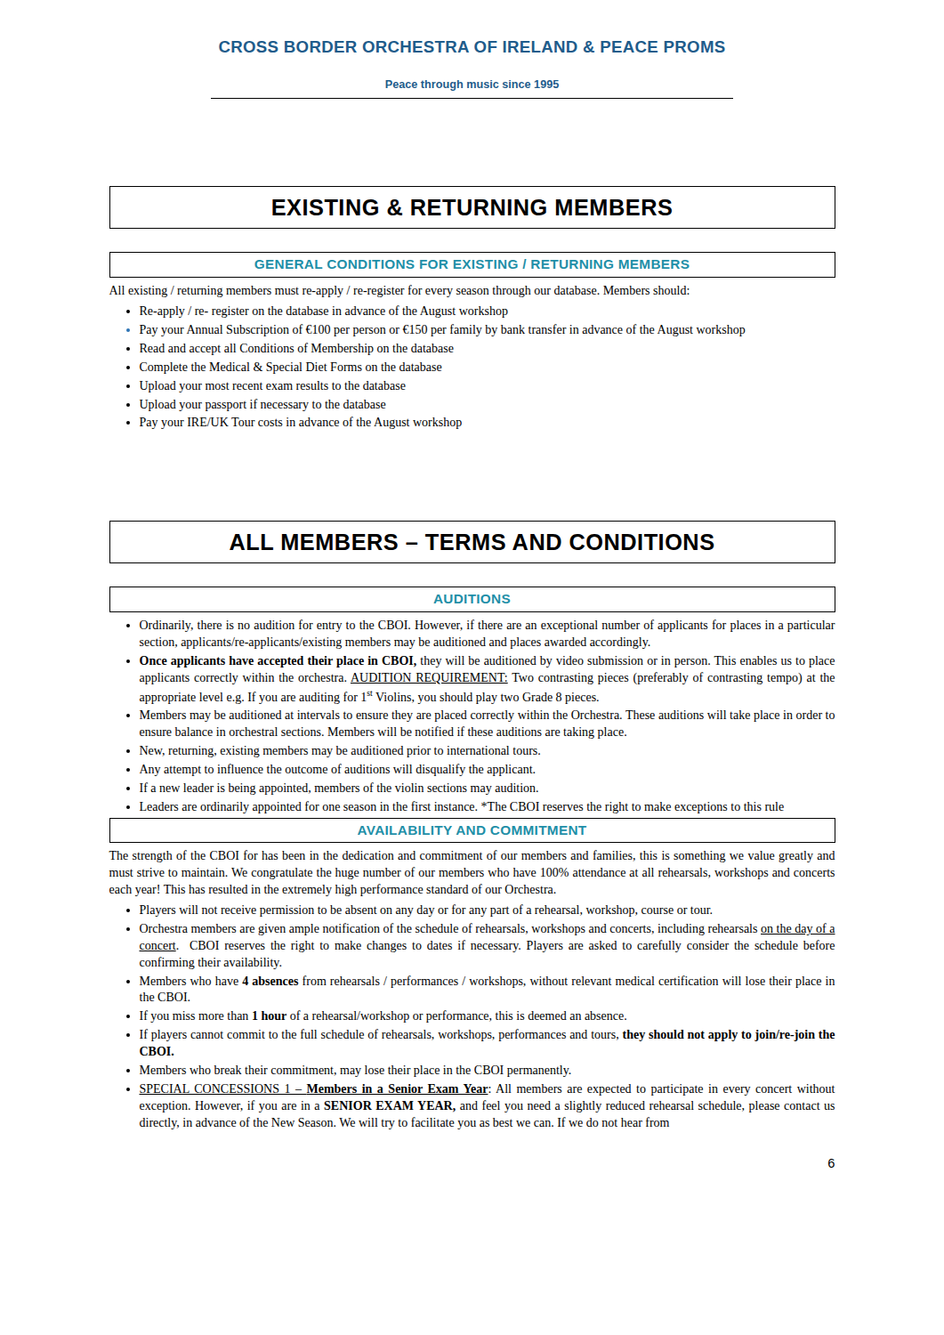CROSS BORDER ORCHESTRA OF IRELAND & PEACE PROMS
Peace through music since 1995
EXISTING & RETURNING MEMBERS
GENERAL CONDITIONS FOR EXISTING / RETURNING MEMBERS
All existing / returning members must re-apply / re-register for every season through our database. Members should:
Re-apply / re- register on the database in advance of the August workshop
Pay your Annual Subscription of €100 per person or €150 per family by bank transfer in advance of the August workshop
Read and accept all Conditions of Membership on the database
Complete the Medical & Special Diet Forms on the database
Upload your most recent exam results to the database
Upload your passport if necessary to the database
Pay your IRE/UK Tour costs in advance of the August workshop
ALL MEMBERS – TERMS AND CONDITIONS
AUDITIONS
Ordinarily, there is no audition for entry to the CBOI. However, if there are an exceptional number of applicants for places in a particular section, applicants/re-applicants/existing members may be auditioned and places awarded accordingly.
Once applicants have accepted their place in CBOI, they will be auditioned by video submission or in person. This enables us to place applicants correctly within the orchestra. AUDITION REQUIREMENT: Two contrasting pieces (preferably of contrasting tempo) at the appropriate level e.g. If you are auditing for 1st Violins, you should play two Grade 8 pieces.
Members may be auditioned at intervals to ensure they are placed correctly within the Orchestra. These auditions will take place in order to ensure balance in orchestral sections. Members will be notified if these auditions are taking place.
New, returning, existing members may be auditioned prior to international tours.
Any attempt to influence the outcome of auditions will disqualify the applicant.
If a new leader is being appointed, members of the violin sections may audition.
Leaders are ordinarily appointed for one season in the first instance. *The CBOI reserves the right to make exceptions to this rule
AVAILABILITY AND COMMITMENT
The strength of the CBOI for has been in the dedication and commitment of our members and families, this is something we value greatly and must strive to maintain. We congratulate the huge number of our members who have 100% attendance at all rehearsals, workshops and concerts each year! This has resulted in the extremely high performance standard of our Orchestra.
Players will not receive permission to be absent on any day or for any part of a rehearsal, workshop, course or tour.
Orchestra members are given ample notification of the schedule of rehearsals, workshops and concerts, including rehearsals on the day of a concert. CBOI reserves the right to make changes to dates if necessary. Players are asked to carefully consider the schedule before confirming their availability.
Members who have 4 absences from rehearsals / performances / workshops, without relevant medical certification will lose their place in the CBOI.
If you miss more than 1 hour of a rehearsal/workshop or performance, this is deemed an absence.
If players cannot commit to the full schedule of rehearsals, workshops, performances and tours, they should not apply to join/re-join the CBOI.
Members who break their commitment, may lose their place in the CBOI permanently.
SPECIAL CONCESSIONS 1 – Members in a Senior Exam Year: All members are expected to participate in every concert without exception. However, if you are in a SENIOR EXAM YEAR, and feel you need a slightly reduced rehearsal schedule, please contact us directly, in advance of the New Season. We will try to facilitate you as best we can. If we do not hear from
6